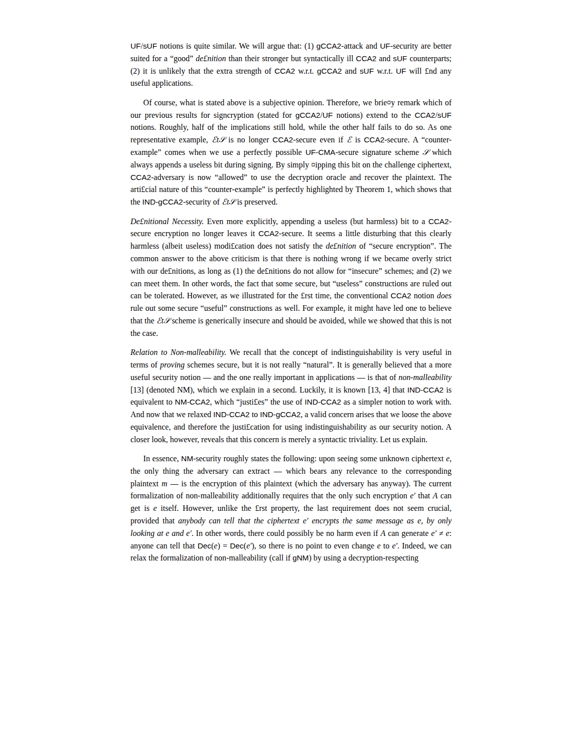UF/sUF notions is quite similar. We will argue that: (1) gCCA2-attack and UF-security are better suited for a “good” de£nition than their stronger but syntactically ill CCA2 and sUF counterparts; (2) it is unlikely that the extra strength of CCA2 w.r.t. gCCA2 and sUF w.r.t. UF will £nd any useful applications.
Of course, what is stated above is a subjective opinion. Therefore, we brie¤y remark which of our previous results for signcryption (stated for gCCA2/UF notions) extend to the CCA2/sUF notions. Roughly, half of the implications still hold, while the other half fails to do so. As one representative example, ℰt𝒮 is no longer CCA2-secure even if ℰ is CCA2-secure. A “counter-example” comes when we use a perfectly possible UF-CMA-secure signature scheme 𝒮 which always appends a useless bit during signing. By simply ¤ipping this bit on the challenge ciphertext, CCA2-adversary is now “allowed” to use the decryption oracle and recover the plaintext. The arti£cial nature of this “counter-example” is perfectly highlighted by Theorem 1, which shows that the IND-gCCA2-security of ℰt𝒮 is preserved.
De£nitional Necessity. Even more explicitly, appending a useless (but harmless) bit to a CCA2-secure encryption no longer leaves it CCA2-secure. It seems a little disturbing that this clearly harmless (albeit useless) modi£cation does not satisfy the de£nition of “secure encryption”. The common answer to the above criticism is that there is nothing wrong if we became overly strict with our de£nitions, as long as (1) the de£nitions do not allow for “insecure” schemes; and (2) we can meet them. In other words, the fact that some secure, but “useless” constructions are ruled out can be tolerated. However, as we illustrated for the £rst time, the conventional CCA2 notion does rule out some secure “useful” constructions as well. For example, it might have led one to believe that the ℰt𝒮 scheme is generically insecure and should be avoided, while we showed that this is not the case.
Relation to Non-malleability. We recall that the concept of indistinguishability is very useful in terms of proving schemes secure, but it is not really “natural”. It is generally believed that a more useful security notion — and the one really important in applications — is that of non-malleability [13] (denoted NM), which we explain in a second. Luckily, it is known [13, 4] that IND-CCA2 is equivalent to NM-CCA2, which “justi£es” the use of IND-CCA2 as a simpler notion to work with. And now that we relaxed IND-CCA2 to IND-gCCA2, a valid concern arises that we loose the above equivalence, and therefore the justi£cation for using indistinguishability as our security notion. A closer look, however, reveals that this concern is merely a syntactic triviality. Let us explain.
In essence, NM-security roughly states the following: upon seeing some unknown ciphertext e, the only thing the adversary can extract — which bears any relevance to the corresponding plaintext m — is the encryption of this plaintext (which the adversary has anyway). The current formalization of non-malleability additionally requires that the only such encryption e′ that A can get is e itself. However, unlike the £rst property, the last requirement does not seem crucial, provided that anybody can tell that the ciphertext e′ encrypts the same message as e, by only looking at e and e′. In other words, there could possibly be no harm even if A can generate e′ ≠ e: anyone can tell that Dec(e) = Dec(e′), so there is no point to even change e to e′. Indeed, we can relax the formalization of non-malleability (call if gNM) by using a decryption-respecting